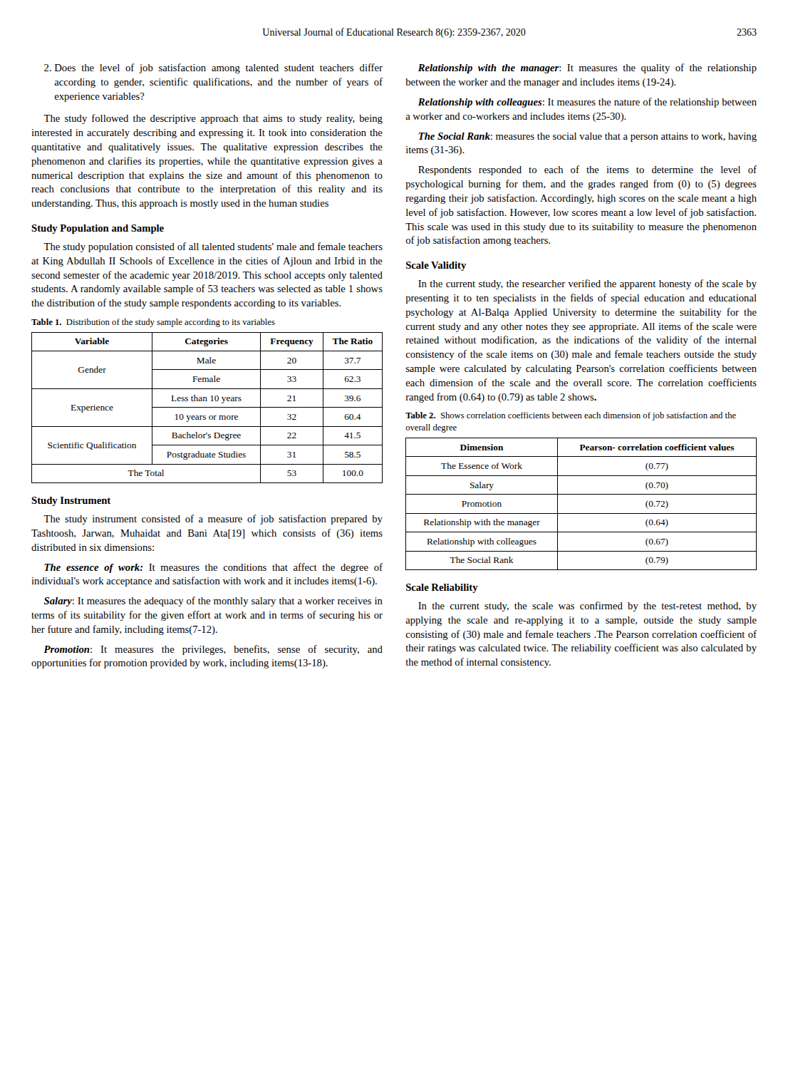Universal Journal of Educational Research 8(6): 2359-2367, 2020 2363
Does the level of job satisfaction among talented student teachers differ according to gender, scientific qualifications, and the number of years of experience variables?
The study followed the descriptive approach that aims to study reality, being interested in accurately describing and expressing it. It took into consideration the quantitative and qualitatively issues. The qualitative expression describes the phenomenon and clarifies its properties, while the quantitative expression gives a numerical description that explains the size and amount of this phenomenon to reach conclusions that contribute to the interpretation of this reality and its understanding. Thus, this approach is mostly used in the human studies
Study Population and Sample
The study population consisted of all talented students' male and female teachers at King Abdullah II Schools of Excellence in the cities of Ajloun and Irbid in the second semester of the academic year 2018/2019. This school accepts only talented students. A randomly available sample of 53 teachers was selected as table 1 shows the distribution of the study sample respondents according to its variables.
Table 1. Distribution of the study sample according to its variables
| Variable | Categories | Frequency | The Ratio |
| --- | --- | --- | --- |
| Gender | Male | 20 | 37.7 |
| Female | 33 | 62.3 |
| Experience | Less than 10 years | 21 | 39.6 |
| 10 years or more | 32 | 60.4 |
| Scientific Qualification | Bachelor's Degree | 22 | 41.5 |
| Postgraduate Studies | 31 | 58.5 |
| The Total | 53 | 100.0 |
Study Instrument
The study instrument consisted of a measure of job satisfaction prepared by Tashtoosh, Jarwan, Muhaidat and Bani Ata[19] which consists of (36) items distributed in six dimensions:
The essence of work: It measures the conditions that affect the degree of individual's work acceptance and satisfaction with work and it includes items(1-6).
Salary: It measures the adequacy of the monthly salary that a worker receives in terms of its suitability for the given effort at work and in terms of securing his or her future and family, including items(7-12).
Promotion: It measures the privileges, benefits, sense of security, and opportunities for promotion provided by work, including items(13-18).
Relationship with the manager: It measures the quality of the relationship between the worker and the manager and includes items (19-24).
Relationship with colleagues: It measures the nature of the relationship between a worker and co-workers and includes items (25-30).
The Social Rank: measures the social value that a person attains to work, having items (31-36).
Respondents responded to each of the items to determine the level of psychological burning for them, and the grades ranged from (0) to (5) degrees regarding their job satisfaction. Accordingly, high scores on the scale meant a high level of job satisfaction. However, low scores meant a low level of job satisfaction. This scale was used in this study due to its suitability to measure the phenomenon of job satisfaction among teachers.
Scale Validity
In the current study, the researcher verified the apparent honesty of the scale by presenting it to ten specialists in the fields of special education and educational psychology at Al-Balqa Applied University to determine the suitability for the current study and any other notes they see appropriate. All items of the scale were retained without modification, as the indications of the validity of the internal consistency of the scale items on (30) male and female teachers outside the study sample were calculated by calculating Pearson's correlation coefficients between each dimension of the scale and the overall score. The correlation coefficients ranged from (0.64) to (0.79) as table 2 shows.
Table 2. Shows correlation coefficients between each dimension of job satisfaction and the overall degree
| Dimension | Pearson- correlation coefficient values |
| --- | --- |
| The Essence of Work | (0.77) |
| Salary | (0.70) |
| Promotion | (0.72) |
| Relationship with the manager | (0.64) |
| Relationship with colleagues | (0.67) |
| The Social Rank | (0.79) |
Scale Reliability
In the current study, the scale was confirmed by the test-retest method, by applying the scale and re-applying it to a sample, outside the study sample consisting of (30) male and female teachers .The Pearson correlation coefficient of their ratings was calculated twice. The reliability coefficient was also calculated by the method of internal consistency.